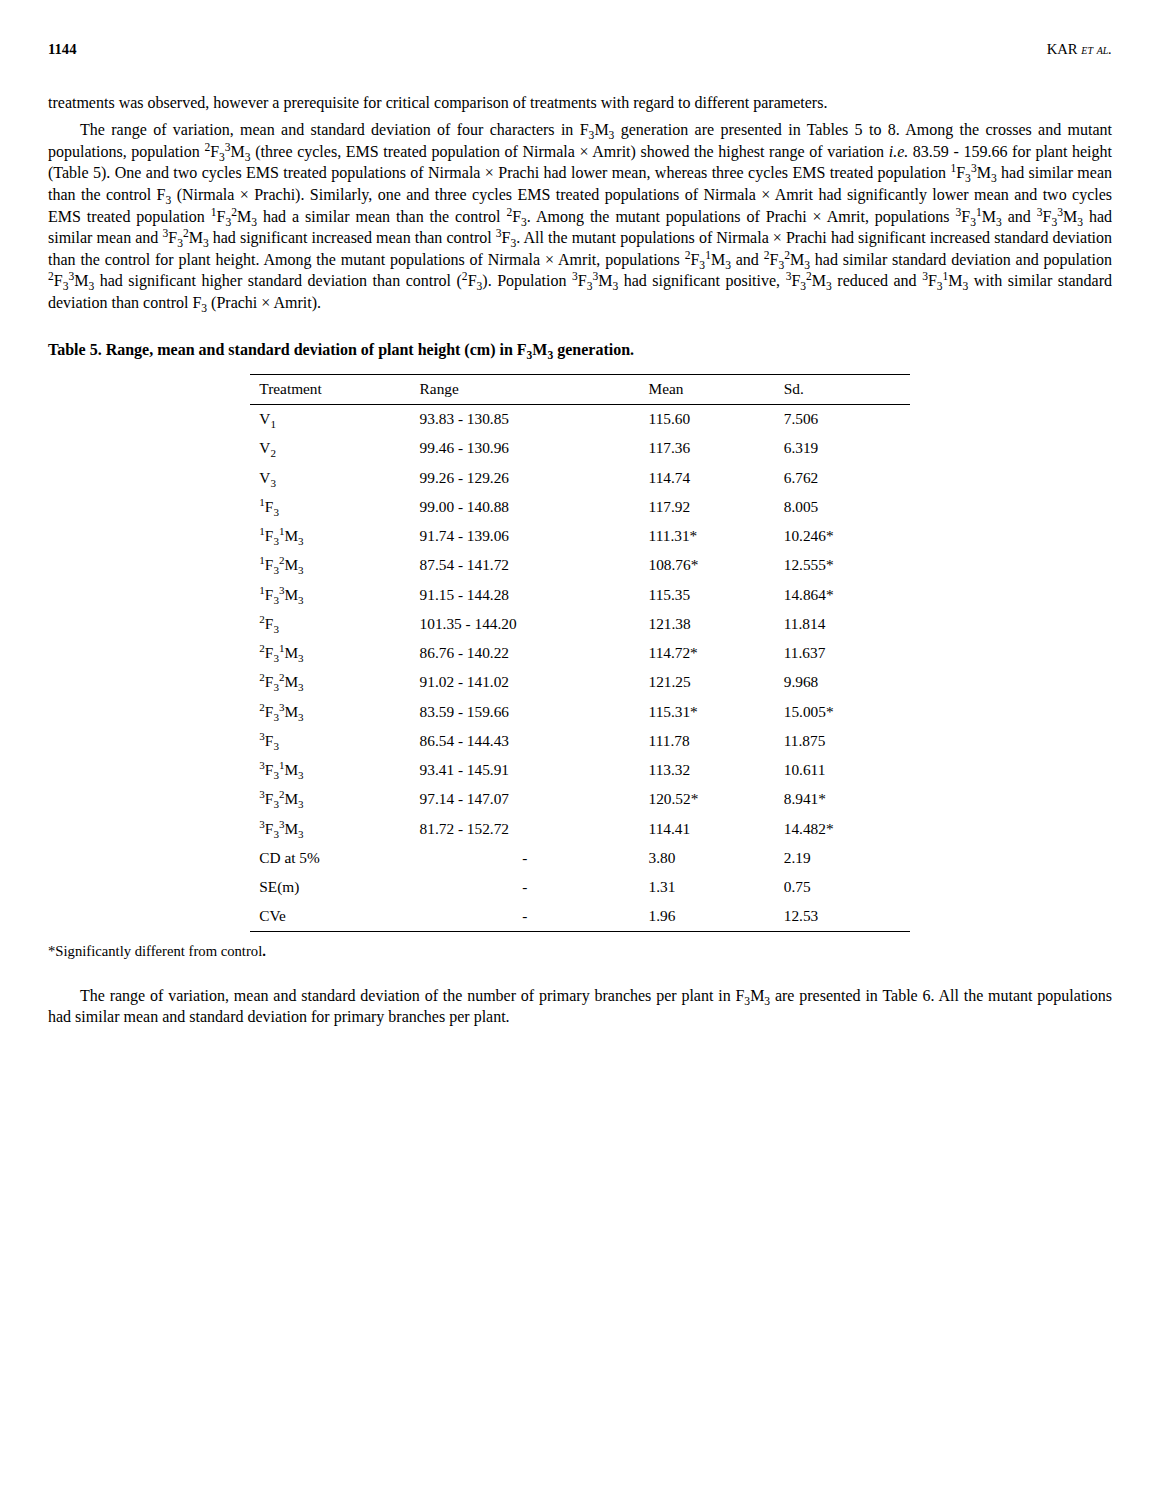1144 KAR et al.
treatments was observed, however a prerequisite for critical comparison of treatments with regard to different parameters.
The range of variation, mean and standard deviation of four characters in F3M3 generation are presented in Tables 5 to 8. Among the crosses and mutant populations, population 2F33M3 (three cycles, EMS treated population of Nirmala × Amrit) showed the highest range of variation i.e. 83.59 - 159.66 for plant height (Table 5). One and two cycles EMS treated populations of Nirmala × Prachi had lower mean, whereas three cycles EMS treated population 1F33M3 had similar mean than the control F3 (Nirmala × Prachi). Similarly, one and three cycles EMS treated populations of Nirmala × Amrit had significantly lower mean and two cycles EMS treated population 1F32M3 had a similar mean than the control 2F3. Among the mutant populations of Prachi × Amrit, populations 3F31M3 and 3F33M3 had similar mean and 3F32M3 had significant increased mean than control 3F3. All the mutant populations of Nirmala × Prachi had significant increased standard deviation than the control for plant height. Among the mutant populations of Nirmala × Amrit, populations 2F31M3 and 2F32M3 had similar standard deviation and population 2F33M3 had significant higher standard deviation than control (2F3). Population 3F33M3 had significant positive, 3F32M3 reduced and 3F31M3 with similar standard deviation than control F3 (Prachi × Amrit).
Table 5. Range, mean and standard deviation of plant height (cm) in F3M3 generation.
| Treatment | Range | Mean | Sd. |
| --- | --- | --- | --- |
| V 1 | 93.83 - 130.85 | 115.60 | 7.506 |
| V 2 | 99.46 - 130.96 | 117.36 | 6.319 |
| V 3 | 99.26 - 129.26 | 114.74 | 6.762 |
| 1 F 3 | 99.00 - 140.88 | 117.92 | 8.005 |
| 1 F 3 1 M 3 | 91.74 - 139.06 | 111.31* | 10.246* |
| 1 F 3 2 M 3 | 87.54 - 141.72 | 108.76* | 12.555* |
| 1 F 3 3 M 3 | 91.15 - 144.28 | 115.35 | 14.864* |
| 2 F 3 | 101.35 - 144.20 | 121.38 | 11.814 |
| 2 F 3 1 M 3 | 86.76 - 140.22 | 114.72* | 11.637 |
| 2 F 3 2 M 3 | 91.02 - 141.02 | 121.25 | 9.968 |
| 2 F 3 3 M 3 | 83.59 - 159.66 | 115.31* | 15.005* |
| 3 F 3 | 86.54 - 144.43 | 111.78 | 11.875 |
| 3 F 3 1 M 3 | 93.41 - 145.91 | 113.32 | 10.611 |
| 3 F 3 2 M 3 | 97.14 - 147.07 | 120.52* | 8.941* |
| 3 F 3 3 M 3 | 81.72 - 152.72 | 114.41 | 14.482* |
| CD at 5% | - | 3.80 | 2.19 |
| SE(m) | - | 1.31 | 0.75 |
| CVe | - | 1.96 | 12.53 |
*Significantly different from control.
The range of variation, mean and standard deviation of the number of primary branches per plant in F3M3 are presented in Table 6. All the mutant populations had similar mean and standard deviation for primary branches per plant.